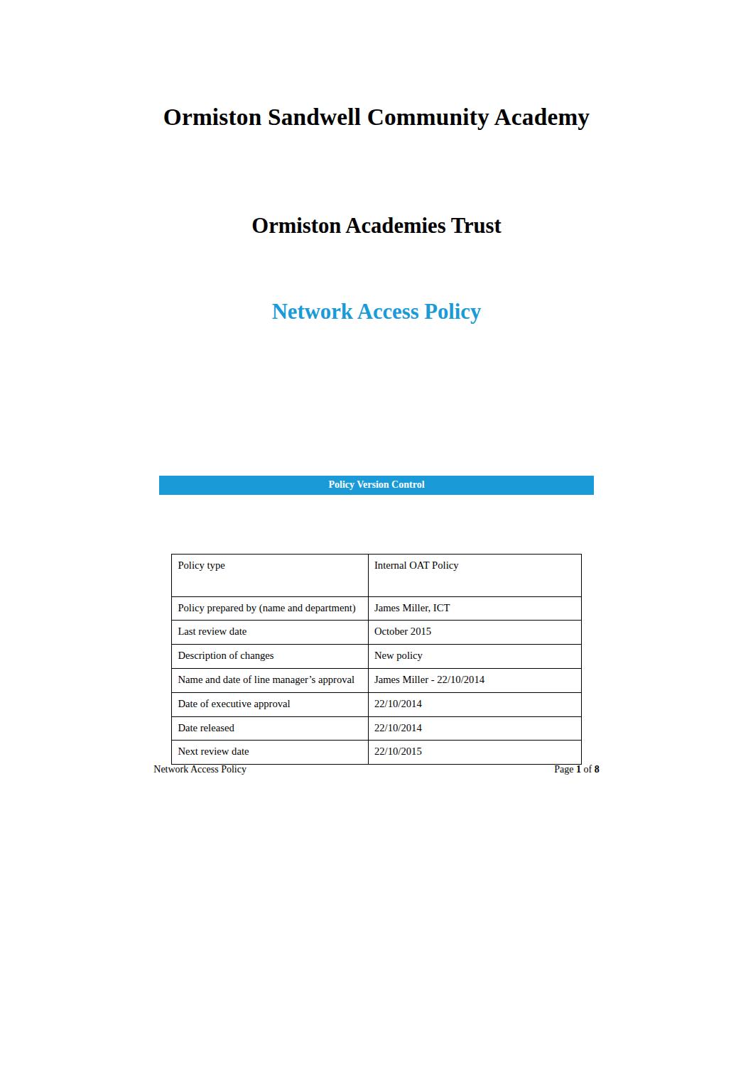Ormiston Sandwell Community Academy
Ormiston Academies Trust
Network Access Policy
Policy Version Control
| Policy type | Internal OAT Policy |
| Policy prepared by (name and department) | James Miller, ICT |
| Last review date | October 2015 |
| Description of changes | New policy |
| Name and date of line manager’s approval | James Miller - 22/10/2014 |
| Date of executive approval | 22/10/2014 |
| Date released | 22/10/2014 |
| Next review date | 22/10/2015 |
Network Access Policy
Page 1 of 8